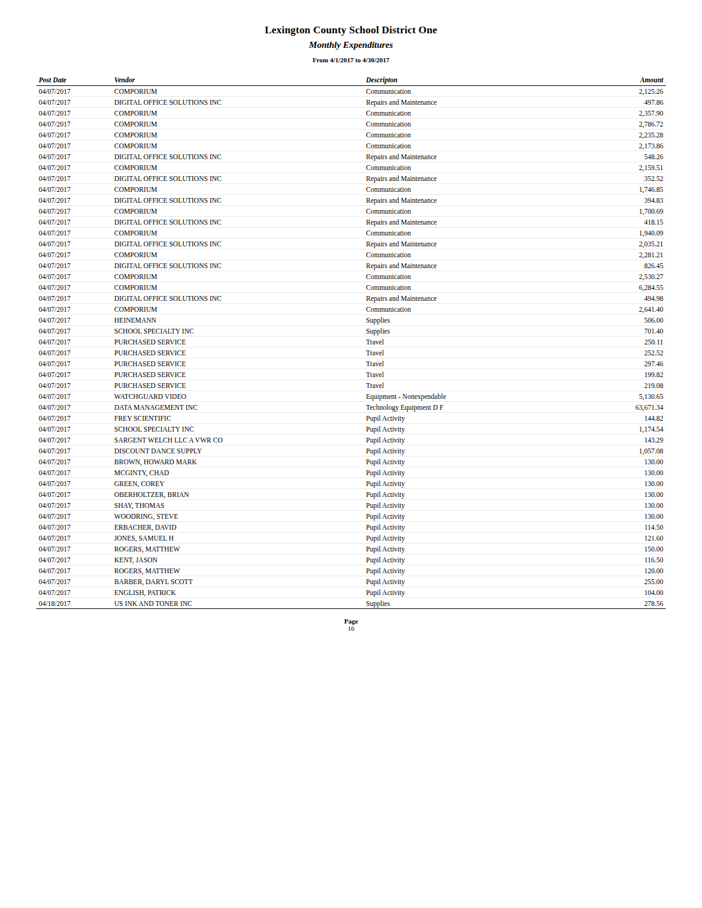Lexington County School District One
Monthly Expenditures
From 4/1/2017 to 4/30/2017
| Post Date | Vendor | Descripton | Amount |
| --- | --- | --- | --- |
| 04/07/2017 | COMPORIUM | Communication | 2,125.26 |
| 04/07/2017 | DIGITAL OFFICE SOLUTIONS INC | Repairs and Maintenance | 497.86 |
| 04/07/2017 | COMPORIUM | Communication | 2,357.90 |
| 04/07/2017 | COMPORIUM | Communication | 2,786.72 |
| 04/07/2017 | COMPORIUM | Communication | 2,235.28 |
| 04/07/2017 | COMPORIUM | Communication | 2,173.86 |
| 04/07/2017 | DIGITAL OFFICE SOLUTIONS INC | Repairs and Maintenance | 548.26 |
| 04/07/2017 | COMPORIUM | Communication | 2,159.51 |
| 04/07/2017 | DIGITAL OFFICE SOLUTIONS INC | Repairs and Maintenance | 352.52 |
| 04/07/2017 | COMPORIUM | Communication | 1,746.85 |
| 04/07/2017 | DIGITAL OFFICE SOLUTIONS INC | Repairs and Maintenance | 394.83 |
| 04/07/2017 | COMPORIUM | Communication | 1,700.69 |
| 04/07/2017 | DIGITAL OFFICE SOLUTIONS INC | Repairs and Maintenance | 418.15 |
| 04/07/2017 | COMPORIUM | Communication | 1,940.09 |
| 04/07/2017 | DIGITAL OFFICE SOLUTIONS INC | Repairs and Maintenance | 2,035.21 |
| 04/07/2017 | COMPORIUM | Communication | 2,281.21 |
| 04/07/2017 | DIGITAL OFFICE SOLUTIONS INC | Repairs and Maintenance | 826.45 |
| 04/07/2017 | COMPORIUM | Communication | 2,530.27 |
| 04/07/2017 | COMPORIUM | Communication | 6,284.55 |
| 04/07/2017 | DIGITAL OFFICE SOLUTIONS INC | Repairs and Maintenance | 494.98 |
| 04/07/2017 | COMPORIUM | Communication | 2,641.40 |
| 04/07/2017 | HEINEMANN | Supplies | 506.00 |
| 04/07/2017 | SCHOOL SPECIALTY INC | Supplies | 701.40 |
| 04/07/2017 | PURCHASED SERVICE | Travel | 250.11 |
| 04/07/2017 | PURCHASED SERVICE | Travel | 252.52 |
| 04/07/2017 | PURCHASED SERVICE | Travel | 297.46 |
| 04/07/2017 | PURCHASED SERVICE | Travel | 199.82 |
| 04/07/2017 | PURCHASED SERVICE | Travel | 219.08 |
| 04/07/2017 | WATCHGUARD VIDEO | Equipment - Nonexpendable | 5,130.65 |
| 04/07/2017 | DATA MANAGEMENT INC | Technology Equipment D F | 63,671.34 |
| 04/07/2017 | FREY SCIENTIFIC | Pupil Activity | 144.82 |
| 04/07/2017 | SCHOOL SPECIALTY INC | Pupil Activity | 1,174.54 |
| 04/07/2017 | SARGENT WELCH LLC A VWR CO | Pupil Activity | 143.29 |
| 04/07/2017 | DISCOUNT DANCE SUPPLY | Pupil Activity | 1,057.08 |
| 04/07/2017 | BROWN, HOWARD MARK | Pupil Activity | 130.00 |
| 04/07/2017 | MCGINTY, CHAD | Pupil Activity | 130.00 |
| 04/07/2017 | GREEN, COREY | Pupil Activity | 130.00 |
| 04/07/2017 | OBERHOLTZER, BRIAN | Pupil Activity | 130.00 |
| 04/07/2017 | SHAY, THOMAS | Pupil Activity | 130.00 |
| 04/07/2017 | WOODRING, STEVE | Pupil Activity | 130.00 |
| 04/07/2017 | ERBACHER, DAVID | Pupil Activity | 114.50 |
| 04/07/2017 | JONES, SAMUEL H | Pupil Activity | 121.60 |
| 04/07/2017 | ROGERS, MATTHEW | Pupil Activity | 150.00 |
| 04/07/2017 | KENT, JASON | Pupil Activity | 116.50 |
| 04/07/2017 | ROGERS, MATTHEW | Pupil Activity | 120.00 |
| 04/07/2017 | BARBER, DARYL SCOTT | Pupil Activity | 255.00 |
| 04/07/2017 | ENGLISH, PATRICK | Pupil Activity | 104.00 |
| 04/18/2017 | US INK AND TONER INC | Supplies | 278.56 |
Page
16